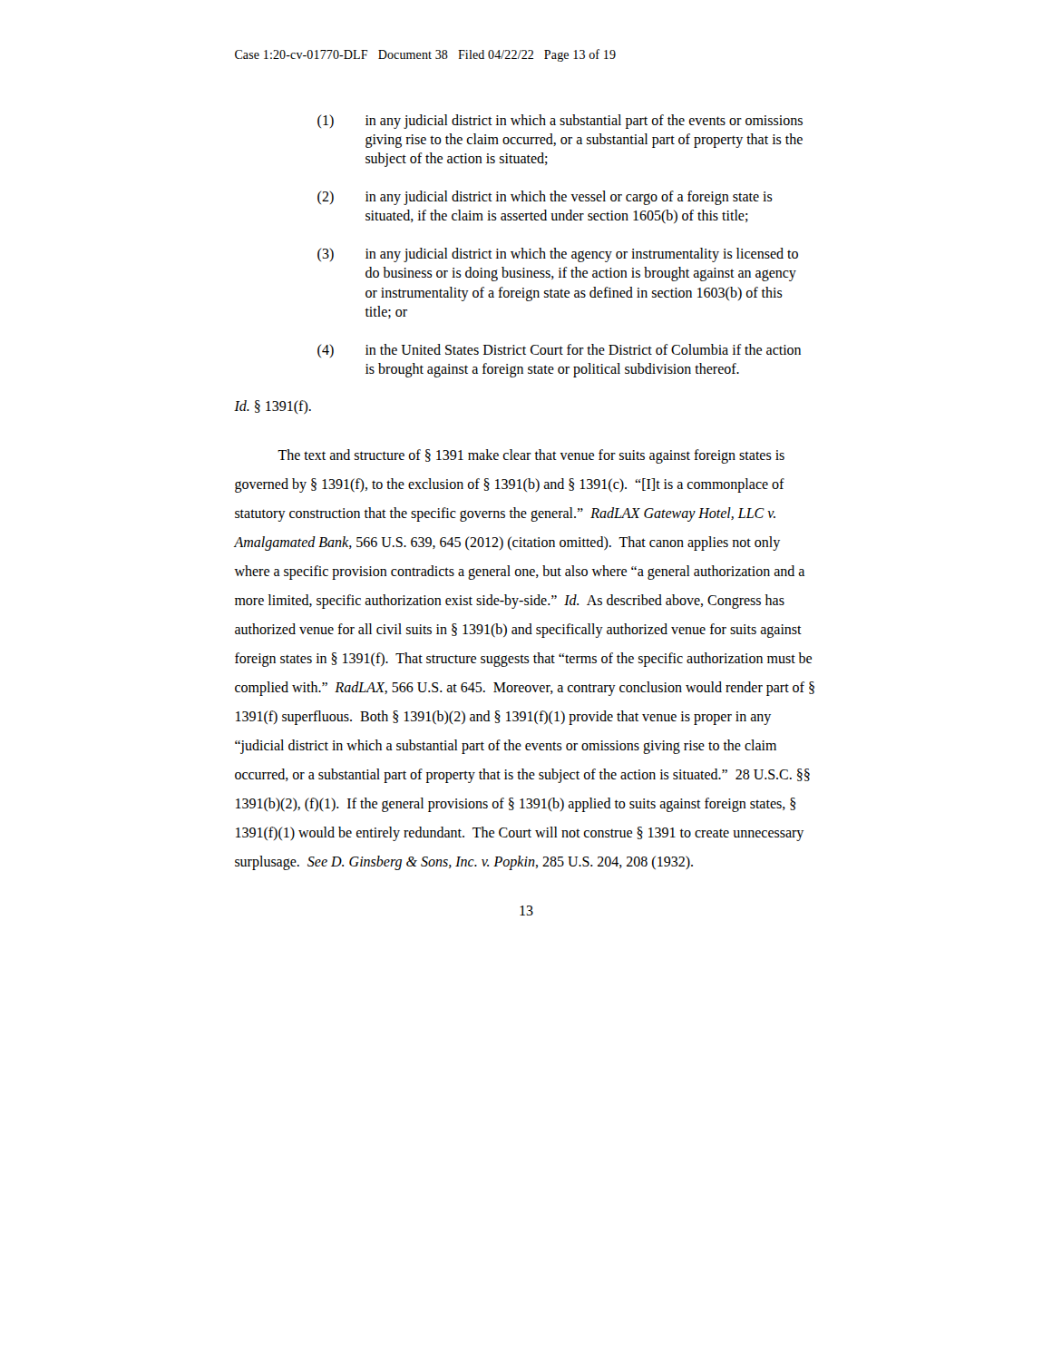Case 1:20-cv-01770-DLF Document 38 Filed 04/22/22 Page 13 of 19
(1) in any judicial district in which a substantial part of the events or omissions giving rise to the claim occurred, or a substantial part of property that is the subject of the action is situated;
(2) in any judicial district in which the vessel or cargo of a foreign state is situated, if the claim is asserted under section 1605(b) of this title;
(3) in any judicial district in which the agency or instrumentality is licensed to do business or is doing business, if the action is brought against an agency or instrumentality of a foreign state as defined in section 1603(b) of this title; or
(4) in the United States District Court for the District of Columbia if the action is brought against a foreign state or political subdivision thereof.
Id. § 1391(f).
The text and structure of § 1391 make clear that venue for suits against foreign states is governed by § 1391(f), to the exclusion of § 1391(b) and § 1391(c). “[I]t is a commonplace of statutory construction that the specific governs the general.” RadLAX Gateway Hotel, LLC v. Amalgamated Bank, 566 U.S. 639, 645 (2012) (citation omitted). That canon applies not only where a specific provision contradicts a general one, but also where “a general authorization and a more limited, specific authorization exist side-by-side.” Id. As described above, Congress has authorized venue for all civil suits in § 1391(b) and specifically authorized venue for suits against foreign states in § 1391(f). That structure suggests that “terms of the specific authorization must be complied with.” RadLAX, 566 U.S. at 645. Moreover, a contrary conclusion would render part of § 1391(f) superfluous. Both § 1391(b)(2) and § 1391(f)(1) provide that venue is proper in any “judicial district in which a substantial part of the events or omissions giving rise to the claim occurred, or a substantial part of property that is the subject of the action is situated.” 28 U.S.C. §§ 1391(b)(2), (f)(1). If the general provisions of § 1391(b) applied to suits against foreign states, § 1391(f)(1) would be entirely redundant. The Court will not construe § 1391 to create unnecessary surplusage. See D. Ginsberg & Sons, Inc. v. Popkin, 285 U.S. 204, 208 (1932).
13